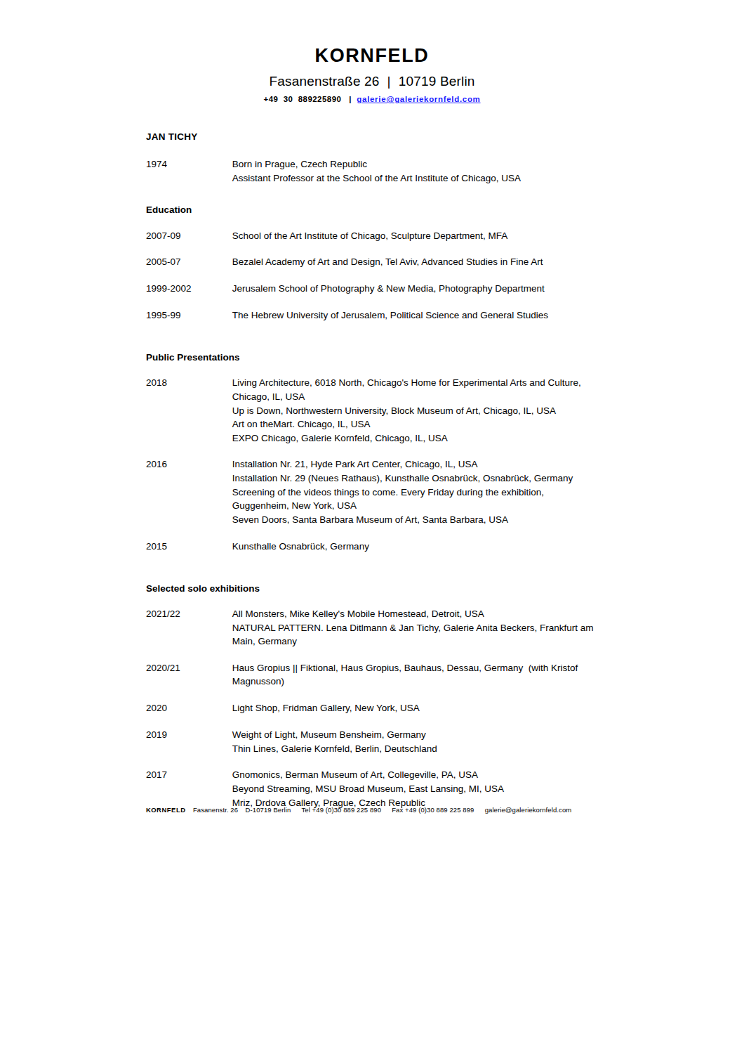KORNFELD
Fasanenstraße 26 | 10719 Berlin
+49 30 889225890 | galerie@galeriekornfeld.com
JAN TICHY
| 1974 | Born in Prague, Czech Republic Assistant Professor at the School of the Art Institute of Chicago, USA |
Education
| 2007-09 | School of the Art Institute of Chicago, Sculpture Department, MFA |
| 2005-07 | Bezalel Academy of Art and Design, Tel Aviv, Advanced Studies in Fine Art |
| 1999-2002 | Jerusalem School of Photography & New Media, Photography Department |
| 1995-99 | The Hebrew University of Jerusalem, Political Science and General Studies |
Public Presentations
| 2018 | Living Architecture, 6018 North, Chicago's Home for Experimental Arts and Culture, Chicago, IL, USA Up is Down, Northwestern University, Block Museum of Art, Chicago, IL, USA Art on theMart. Chicago, IL, USA EXPO Chicago, Galerie Kornfeld, Chicago, IL, USA |
| 2016 | Installation Nr. 21, Hyde Park Art Center, Chicago, IL, USA Installation Nr. 29 (Neues Rathaus), Kunsthalle Osnabrück, Osnabrück, Germany Screening of the videos things to come. Every Friday during the exhibition, Guggenheim, New York, USA Seven Doors, Santa Barbara Museum of Art, Santa Barbara, USA |
| 2015 | Kunsthalle Osnabrück, Germany |
Selected solo exhibitions
| 2021/22 | All Monsters, Mike Kelley's Mobile Homestead, Detroit, USA NATURAL PATTERN. Lena Ditlmann & Jan Tichy, Galerie Anita Beckers, Frankfurt am Main, Germany |
| 2020/21 | Haus Gropius // Fiktional, Haus Gropius, Bauhaus, Dessau, Germany (with Kristof Magnusson) |
| 2020 | Light Shop, Fridman Gallery, New York, USA |
| 2019 | Weight of Light, Museum Bensheim, Germany Thin Lines, Galerie Kornfeld, Berlin, Deutschland |
| 2017 | Gnomonics, Berman Museum of Art, Collegeville, PA, USA Beyond Streaming, MSU Broad Museum, East Lansing, MI, USA Mriz, Drdova Gallery, Prague, Czech Republic |
KORNFELD Fasanenstr. 26 D-10719 Berlin Tel +49 (0)30 889 225 890 Fax +49 (0)30 889 225 899 galerie@galeriekornfeld.com